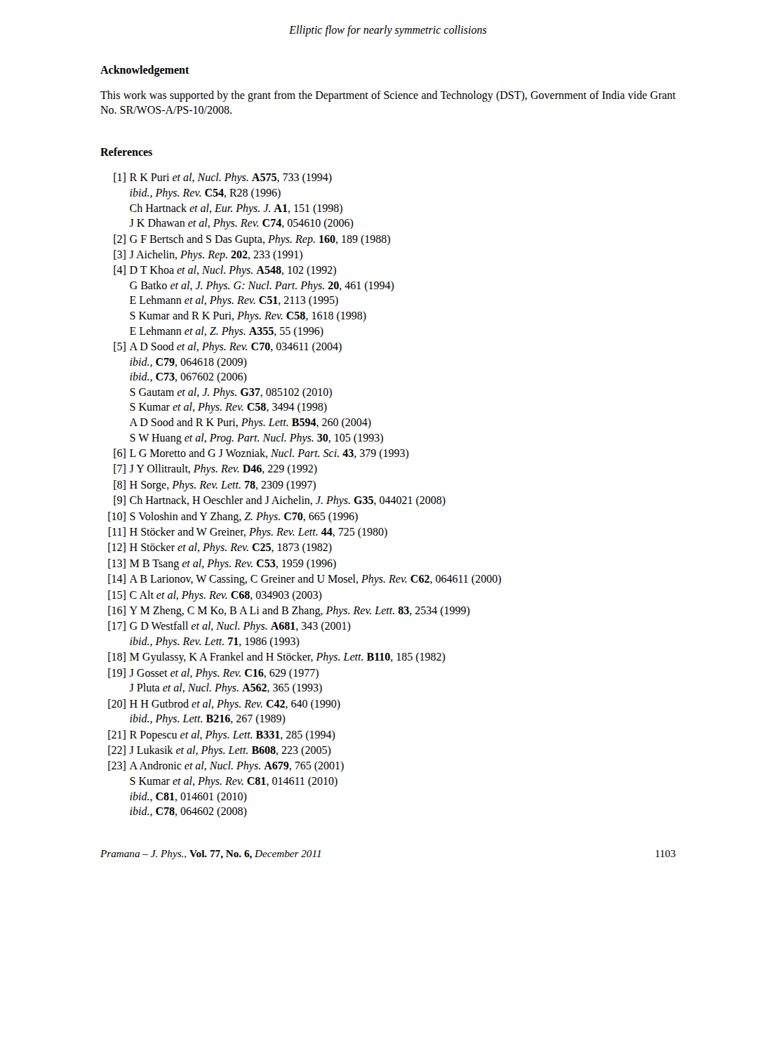Elliptic flow for nearly symmetric collisions
Acknowledgement
This work was supported by the grant from the Department of Science and Technology (DST), Government of India vide Grant No. SR/WOS-A/PS-10/2008.
References
R K Puri et al, Nucl. Phys. A575, 733 (1994)
ibid., Phys. Rev. C54, R28 (1996)
Ch Hartnack et al, Eur. Phys. J. A1, 151 (1998)
J K Dhawan et al, Phys. Rev. C74, 054610 (2006)
G F Bertsch and S Das Gupta, Phys. Rep. 160, 189 (1988)
J Aichelin, Phys. Rep. 202, 233 (1991)
D T Khoa et al, Nucl. Phys. A548, 102 (1992)
G Batko et al, J. Phys. G: Nucl. Part. Phys. 20, 461 (1994)
E Lehmann et al, Phys. Rev. C51, 2113 (1995)
S Kumar and R K Puri, Phys. Rev. C58, 1618 (1998)
E Lehmann et al, Z. Phys. A355, 55 (1996)
A D Sood et al, Phys. Rev. C70, 034611 (2004)
ibid., C79, 064618 (2009)
ibid., C73, 067602 (2006)
S Gautam et al, J. Phys. G37, 085102 (2010)
S Kumar et al, Phys. Rev. C58, 3494 (1998)
A D Sood and R K Puri, Phys. Lett. B594, 260 (2004)
S W Huang et al, Prog. Part. Nucl. Phys. 30, 105 (1993)
L G Moretto and G J Wozniak, Nucl. Part. Sci. 43, 379 (1993)
J Y Ollitrault, Phys. Rev. D46, 229 (1992)
H Sorge, Phys. Rev. Lett. 78, 2309 (1997)
Ch Hartnack, H Oeschler and J Aichelin, J. Phys. G35, 044021 (2008)
S Voloshin and Y Zhang, Z. Phys. C70, 665 (1996)
H Stöcker and W Greiner, Phys. Rev. Lett. 44, 725 (1980)
H Stöcker et al, Phys. Rev. C25, 1873 (1982)
M B Tsang et al, Phys. Rev. C53, 1959 (1996)
A B Larionov, W Cassing, C Greiner and U Mosel, Phys. Rev. C62, 064611 (2000)
C Alt et al, Phys. Rev. C68, 034903 (2003)
Y M Zheng, C M Ko, B A Li and B Zhang, Phys. Rev. Lett. 83, 2534 (1999)
G D Westfall et al, Nucl. Phys. A681, 343 (2001)
ibid., Phys. Rev. Lett. 71, 1986 (1993)
M Gyulassy, K A Frankel and H Stöcker, Phys. Lett. B110, 185 (1982)
J Gosset et al, Phys. Rev. C16, 629 (1977)
J Pluta et al, Nucl. Phys. A562, 365 (1993)
H H Gutbrod et al, Phys. Rev. C42, 640 (1990)
ibid., Phys. Lett. B216, 267 (1989)
R Popescu et al, Phys. Lett. B331, 285 (1994)
J Lukasik et al, Phys. Lett. B608, 223 (2005)
A Andronic et al, Nucl. Phys. A679, 765 (2001)
S Kumar et al, Phys. Rev. C81, 014611 (2010)
ibid., C81, 014601 (2010)
ibid., C78, 064602 (2008)
Pramana – J. Phys., Vol. 77, No. 6, December 2011 1103